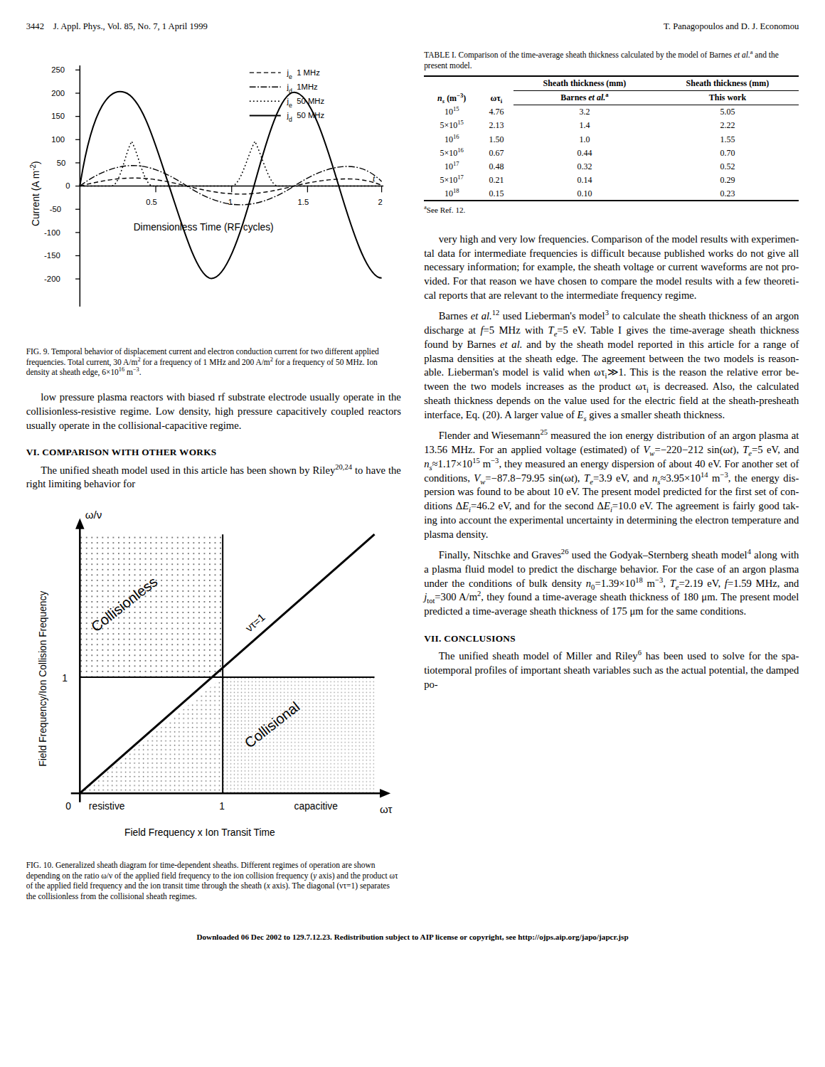3442 J. Appl. Phys., Vol. 85, No. 7, 1 April 1999
T. Panagopoulos and D. J. Economou
250 200 150 100 50 0 -50 -100 -150 -200 0.5 1 1.5 2 je 1 MHz jd 1MHz je 50 MHz jd 50 MHz Current (A m-2) Dimensionless Time (RF cycles) t
FIG. 9. Temporal behavior of displacement current and electron conduction current for two different applied frequencies. Total current, 30 A/m2 for a frequency of 1 MHz and 200 A/m2 for a frequency of 50 MHz. Ion density at sheath edge, 6×1016 m−3.
low pressure plasma reactors with biased rf substrate electrode usually operate in the collisionless-resistive regime. Low density, high pressure capacitively coupled reactors usually operate in the collisional-capacitive regime.
VI. Comparison with other works
The unified sheath model used in this article has been shown by Riley20,24 to have the right limiting behavior for
1 1 0 ω/ν ωτ resistive capacitive Collisionless Collisional ντ=1 Field Frequency/Ion Collision Frequency Field Frequency x Ion Transit Time
FIG. 10. Generalized sheath diagram for time-dependent sheaths. Different regimes of operation are shown depending on the ratio ω/ν of the applied field frequency to the ion collision frequency (y axis) and the product ωτ of the applied field frequency and the ion transit time through the sheath (x axis). The diagonal (ντ=1) separates the collisionless from the collisional sheath regimes.
TABLE I. Comparison of the time-average sheath thickness calculated by the model of Barnes et al. a and the present model.
| n s (m −3 ) | ωτ i | Sheath thickness (mm) | Sheath thickness (mm) |
| --- | --- | --- | --- |
| Barnes et al. a | This work |
| 10 15 | 4.76 | 3.2 | 5.05 |
| 5×10 15 | 2.13 | 1.4 | 2.22 |
| 10 16 | 1.50 | 1.0 | 1.55 |
| 5×10 16 | 0.67 | 0.44 | 0.70 |
| 10 17 | 0.48 | 0.32 | 0.52 |
| 5×10 17 | 0.21 | 0.14 | 0.29 |
| 10 18 | 0.15 | 0.10 | 0.23 |
aSee Ref. 12.
very high and very low frequencies. Comparison of the model results with experimental data for intermediate frequencies is difficult because published works do not give all necessary information; for example, the sheath voltage or current waveforms are not provided. For that reason we have chosen to compare the model results with a few theoretical reports that are relevant to the intermediate frequency regime.
Barnes et al.12 used Lieberman's model3 to calculate the sheath thickness of an argon discharge at f=5 MHz with Te=5 eV. Table I gives the time-average sheath thickness found by Barnes et al. and by the sheath model reported in this article for a range of plasma densities at the sheath edge. The agreement between the two models is reasonable. Lieberman's model is valid when ωτi≫1. This is the reason the relative error between the two models increases as the product ωτi is decreased. Also, the calculated sheath thickness depends on the value used for the electric field at the sheath-presheath interface, Eq. (20). A larger value of Es gives a smaller sheath thickness.
Flender and Wiesemann25 measured the ion energy distribution of an argon plasma at 13.56 MHz. For an applied voltage (estimated) of Vw=−220−212 sin(ωt), Te=5 eV, and ns≈1.17×1015 m−3, they measured an energy dispersion of about 40 eV. For another set of conditions, Vw=−87.8−79.95 sin(ωt), Te=3.9 eV, and ns≈3.95×1014 m−3, the energy dispersion was found to be about 10 eV. The present model predicted for the first set of conditions ΔEi=46.2 eV, and for the second ΔEi=10.0 eV. The agreement is fairly good taking into account the experimental uncertainty in determining the electron temperature and plasma density.
Finally, Nitschke and Graves26 used the Godyak–Sternberg sheath model4 along with a plasma fluid model to predict the discharge behavior. For the case of an argon plasma under the conditions of bulk density n0=1.39×1018 m−3, Te=2.19 eV, f=1.59 MHz, and jtot=300 A/m2, they found a time-average sheath thickness of 180 μm. The present model predicted a time-average sheath thickness of 175 μm for the same conditions.
VII. Conclusions
The unified sheath model of Miller and Riley6 has been used to solve for the spatiotemporal profiles of important sheath variables such as the actual potential, the damped po-
Downloaded 06 Dec 2002 to 129.7.12.23. Redistribution subject to AIP license or copyright, see http://ojps.aip.org/japo/japcr.jsp